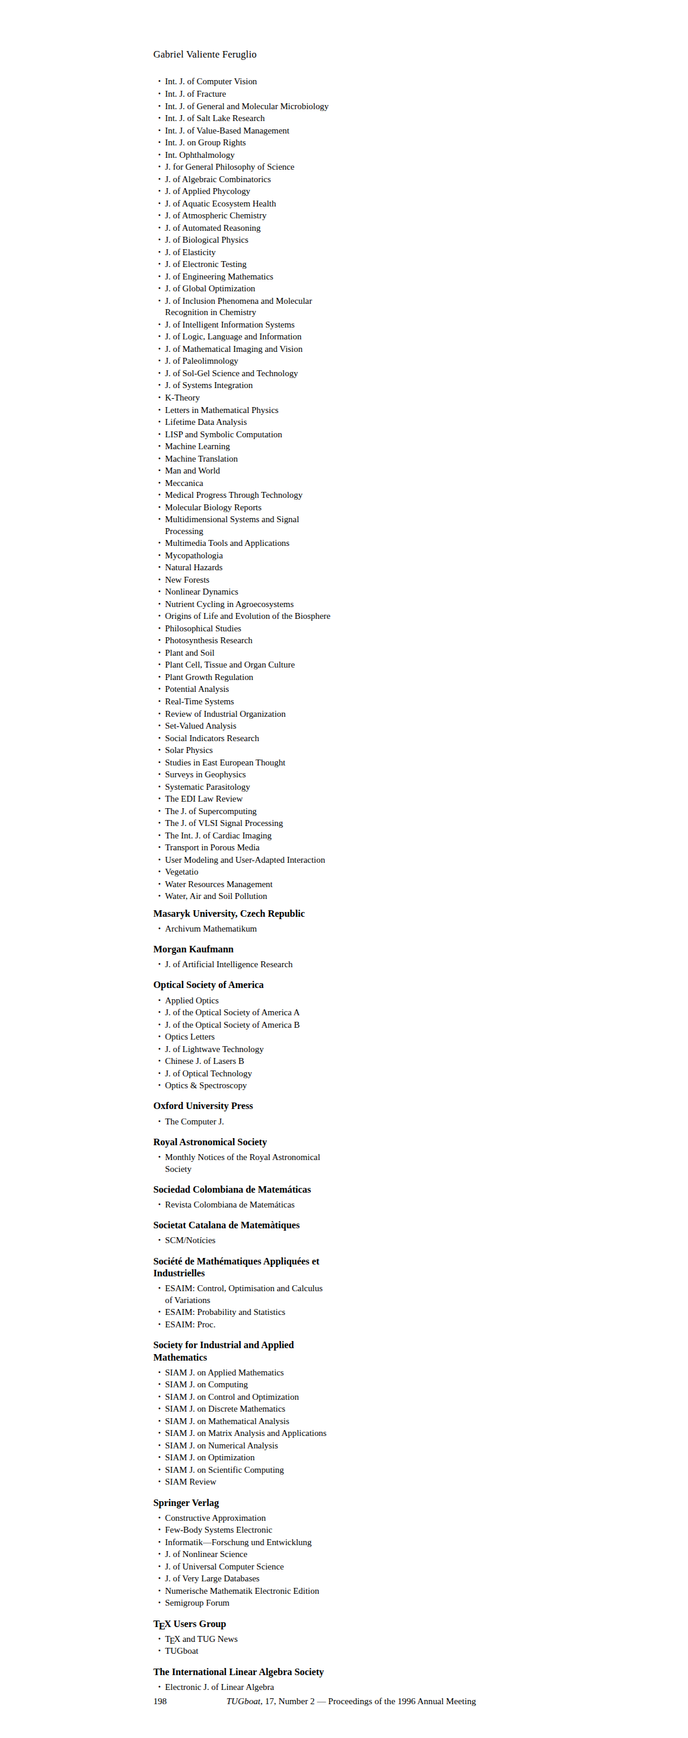Gabriel Valiente Feruglio
Int. J. of Computer Vision
Int. J. of Fracture
Int. J. of General and Molecular Microbiology
Int. J. of Salt Lake Research
Int. J. of Value-Based Management
Int. J. on Group Rights
Int. Ophthalmology
J. for General Philosophy of Science
J. of Algebraic Combinatorics
J. of Applied Phycology
J. of Aquatic Ecosystem Health
J. of Atmospheric Chemistry
J. of Automated Reasoning
J. of Biological Physics
J. of Elasticity
J. of Electronic Testing
J. of Engineering Mathematics
J. of Global Optimization
J. of Inclusion Phenomena and Molecular Recognition in Chemistry
J. of Intelligent Information Systems
J. of Logic, Language and Information
J. of Mathematical Imaging and Vision
J. of Paleolimnology
J. of Sol-Gel Science and Technology
J. of Systems Integration
K-Theory
Letters in Mathematical Physics
Lifetime Data Analysis
LISP and Symbolic Computation
Machine Learning
Machine Translation
Man and World
Meccanica
Medical Progress Through Technology
Molecular Biology Reports
Multidimensional Systems and Signal Processing
Multimedia Tools and Applications
Mycopathologia
Natural Hazards
New Forests
Nonlinear Dynamics
Nutrient Cycling in Agroecosystems
Origins of Life and Evolution of the Biosphere
Philosophical Studies
Photosynthesis Research
Plant and Soil
Plant Cell, Tissue and Organ Culture
Plant Growth Regulation
Potential Analysis
Real-Time Systems
Review of Industrial Organization
Set-Valued Analysis
Social Indicators Research
Solar Physics
Studies in East European Thought
Surveys in Geophysics
Systematic Parasitology
The EDI Law Review
The J. of Supercomputing
The J. of VLSI Signal Processing
The Int. J. of Cardiac Imaging
Transport in Porous Media
User Modeling and User-Adapted Interaction
Vegetatio
Water Resources Management
Water, Air and Soil Pollution
Masaryk University, Czech Republic
Archivum Mathematikum
Morgan Kaufmann
J. of Artificial Intelligence Research
Optical Society of America
Applied Optics
J. of the Optical Society of America A
J. of the Optical Society of America B
Optics Letters
J. of Lightwave Technology
Chinese J. of Lasers B
J. of Optical Technology
Optics & Spectroscopy
Oxford University Press
The Computer J.
Royal Astronomical Society
Monthly Notices of the Royal Astronomical Society
Sociedad Colombiana de Matemáticas
Revista Colombiana de Matemáticas
Societat Catalana de Matemàtiques
SCM/Notícies
Société de Mathématiques Appliquées et Industrielles
ESAIM: Control, Optimisation and Calculus of Variations
ESAIM: Probability and Statistics
ESAIM: Proc.
Society for Industrial and Applied Mathematics
SIAM J. on Applied Mathematics
SIAM J. on Computing
SIAM J. on Control and Optimization
SIAM J. on Discrete Mathematics
SIAM J. on Mathematical Analysis
SIAM J. on Matrix Analysis and Applications
SIAM J. on Numerical Analysis
SIAM J. on Optimization
SIAM J. on Scientific Computing
SIAM Review
Springer Verlag
Constructive Approximation
Few-Body Systems Electronic
Informatik—Forschung und Entwicklung
J. of Nonlinear Science
J. of Universal Computer Science
J. of Very Large Databases
Numerische Mathematik Electronic Edition
Semigroup Forum
TEX Users Group
TEX and TUG News
TUGboat
The International Linear Algebra Society
Electronic J. of Linear Algebra
198 TUGboat, 17, Number 2 — Proceedings of the 1996 Annual Meeting